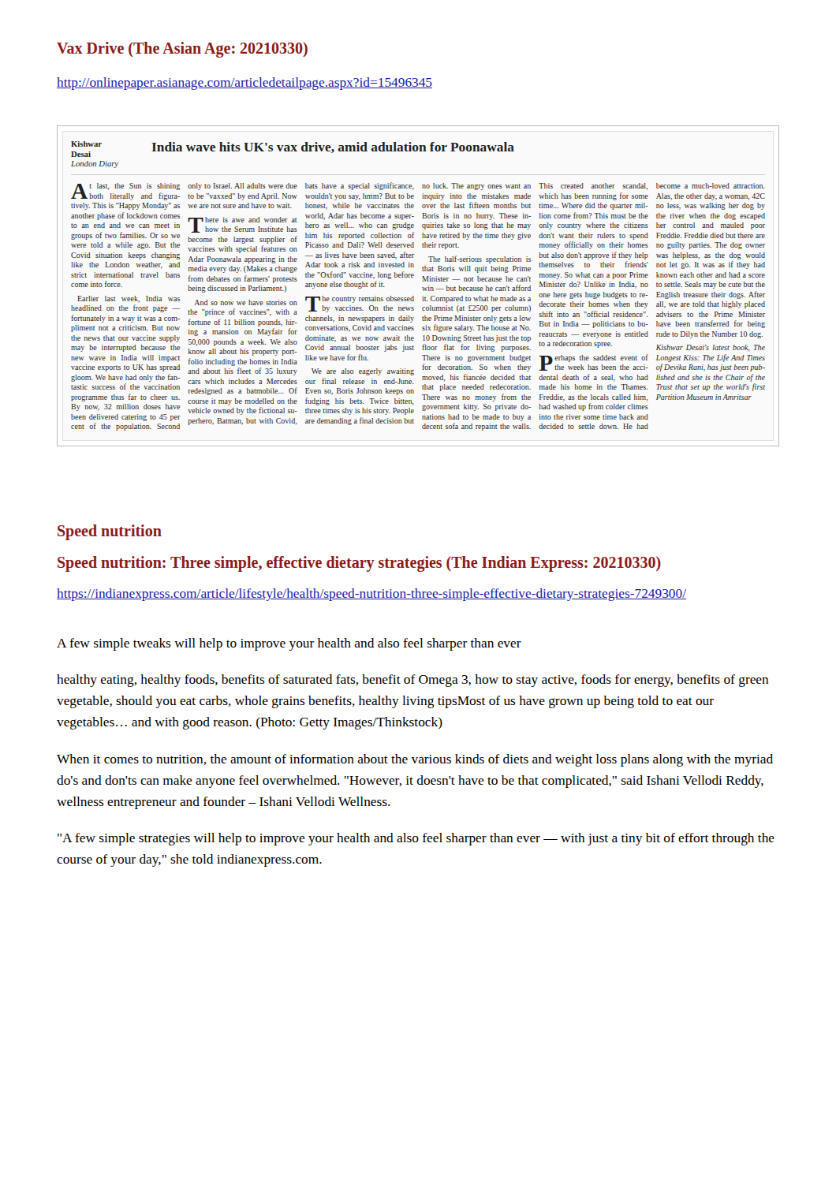Vax Drive (The Asian Age: 20210330)
http://onlinepaper.asianage.com/articledetailpage.aspx?id=15496345
Kishwar
DesaiLondon Diary
India wave hits UK's vax drive, amid adulation for Poonawala
At last, the Sun is shining both literally and figuratively. This is "Happy Monday" as another phase of lockdown comes to an end and we can meet in groups of two families. Or so we were told a while ago. But the Covid situation keeps changing like the London weather, and strict international travel bans come into force.
Earlier last week, India was headlined on the front page — fortunately in a way it was a compliment not a criticism. But now the news that our vaccine supply may be interrupted because the new wave in India will impact vaccine exports to UK has spread gloom. We have had only the fantastic success of the vaccination programme thus far to cheer us. By now, 32 million doses have been delivered catering to 45 per cent of the population. Second only to Israel. All adults were due to be "vaxxed" by end April. Now we are not sure and have to wait.
There is awe and wonder at how the Serum Institute has become the largest supplier of vaccines with special features on Adar Poonawala appearing in the media every day. (Makes a change from debates on farmers' protests being discussed in Parliament.)
And so now we have stories on the "prince of vaccines", with a fortune of 11 billion pounds, hiring a mansion on Mayfair for 50,000 pounds a week. We also know all about his property portfolio including the homes in India and about his fleet of 35 luxury cars which includes a Mercedes redesigned as a batmobile... Of course it may be modelled on the vehicle owned by the fictional superhero, Batman, but with Covid, bats have a special significance, wouldn't you say, hmm? But to be honest, while he vaccinates the world, Adar has become a superhero as well... who can grudge him his reported collection of Picasso and Dali? Well deserved — as lives have been saved, after Adar took a risk and invested in the "Oxford" vaccine, long before anyone else thought of it.
The country remains obsessed by vaccines. On the news channels, in newspapers in daily conversations, Covid and vaccines dominate, as we now await the Covid annual booster jabs just like we have for flu.
We are also eagerly awaiting our final release in end-June. Even so, Boris Johnson keeps on fudging his bets. Twice bitten, three times shy is his story. People are demanding a final decision but no luck. The angry ones want an inquiry into the mistakes made over the last fifteen months but Boris is in no hurry. These inquiries take so long that he may have retired by the time they give their report.
The half-serious speculation is that Boris will quit being Prime Minister — not because he can't win — but because he can't afford it. Compared to what he made as a columnist (at £2500 per column) the Prime Minister only gets a low six figure salary. The house at No. 10 Downing Street has just the top floor flat for living purposes. There is no government budget for decoration. So when they moved, his fiancée decided that that place needed redecoration. There was no money from the government kitty. So private donations had to be made to buy a decent sofa and repaint the walls. This created another scandal, which has been running for some time... Where did the quarter million come from? This must be the only country where the citizens don't want their rulers to spend money officially on their homes but also don't approve if they help themselves to their friends' money. So what can a poor Prime Minister do? Unlike in India, no one here gets huge budgets to redecorate their homes when they shift into an "official residence". But in India — politicians to bureaucrats — everyone is entitled to a redecoration spree.
Perhaps the saddest event of the week has been the accidental death of a seal, who had made his home in the Thames. Freddie, as the locals called him, had washed up from colder climes into the river some time back and decided to settle down. He had become a much-loved attraction. Alas, the other day, a woman, 42C no less, was walking her dog by the river when the dog escaped her control and mauled poor Freddie. Freddie died but there are no guilty parties. The dog owner was helpless, as the dog would not let go. It was as if they had known each other and had a score to settle. Seals may be cute but the English treasure their dogs. After all, we are told that highly placed advisers to the Prime Minister have been transferred for being rude to Dilyn the Number 10 dog.
Kishwar Desai's latest book, The Longest Kiss: The Life And Times of Devika Rani, has just been published and she is the Chair of the Trust that set up the world's first Partition Museum in Amritsar
Speed nutrition
Speed nutrition: Three simple, effective dietary strategies (The Indian Express: 20210330)
https://indianexpress.com/article/lifestyle/health/speed-nutrition-three-simple-effective-dietary-strategies-7249300/
A few simple tweaks will help to improve your health and also feel sharper than ever
healthy eating, healthy foods, benefits of saturated fats, benefit of Omega 3, how to stay active, foods for energy, benefits of green vegetable, should you eat carbs, whole grains benefits, healthy living tipsMost of us have grown up being told to eat our vegetables… and with good reason. (Photo: Getty Images/Thinkstock)
When it comes to nutrition, the amount of information about the various kinds of diets and weight loss plans along with the myriad do's and don'ts can make anyone feel overwhelmed. "However, it doesn't have to be that complicated," said Ishani Vellodi Reddy, wellness entrepreneur and founder – Ishani Vellodi Wellness.
"A few simple strategies will help to improve your health and also feel sharper than ever — with just a tiny bit of effort through the course of your day," she told indianexpress.com.